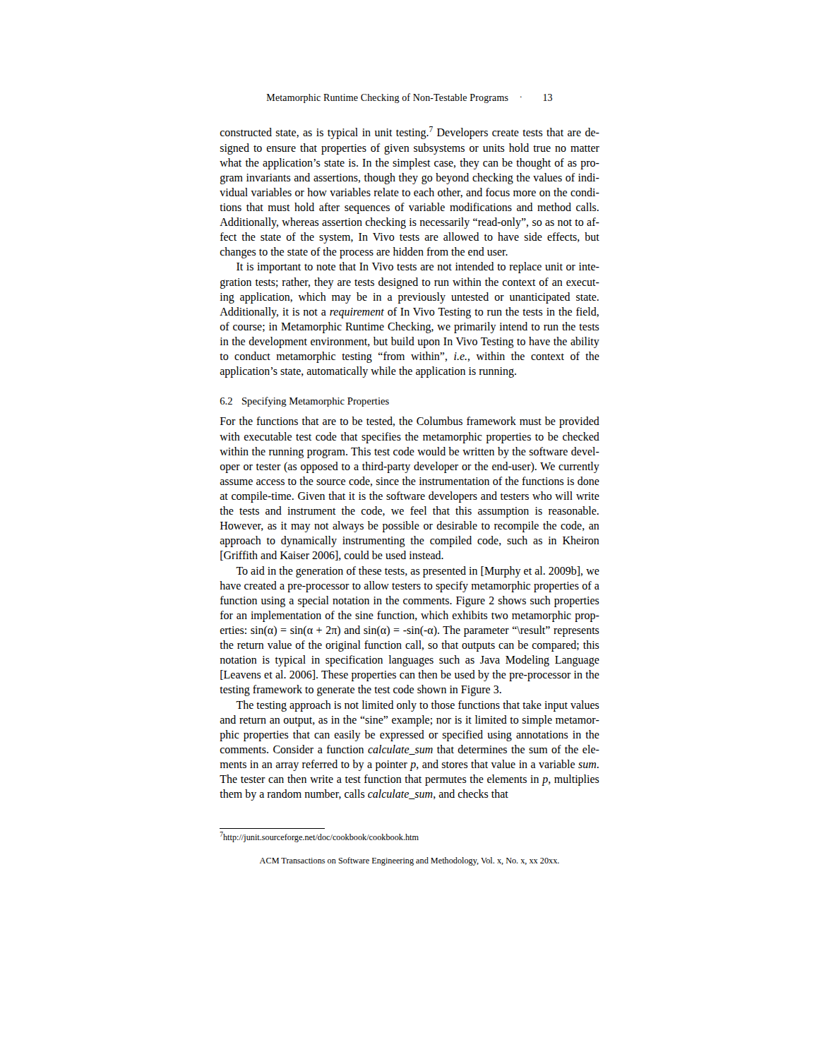Metamorphic Runtime Checking of Non-Testable Programs·13
constructed state, as is typical in unit testing.7 Developers create tests that are designed to ensure that properties of given subsystems or units hold true no matter what the application’s state is. In the simplest case, they can be thought of as program invariants and assertions, though they go beyond checking the values of individual variables or how variables relate to each other, and focus more on the conditions that must hold after sequences of variable modifications and method calls. Additionally, whereas assertion checking is necessarily “read-only”, so as not to affect the state of the system, In Vivo tests are allowed to have side effects, but changes to the state of the process are hidden from the end user.
It is important to note that In Vivo tests are not intended to replace unit or integration tests; rather, they are tests designed to run within the context of an executing application, which may be in a previously untested or unanticipated state. Additionally, it is not a requirement of In Vivo Testing to run the tests in the field, of course; in Metamorphic Runtime Checking, we primarily intend to run the tests in the development environment, but build upon In Vivo Testing to have the ability to conduct metamorphic testing “from within”, i.e., within the context of the application’s state, automatically while the application is running.
6.2 Specifying Metamorphic Properties
For the functions that are to be tested, the Columbus framework must be provided with executable test code that specifies the metamorphic properties to be checked within the running program. This test code would be written by the software developer or tester (as opposed to a third-party developer or the end-user). We currently assume access to the source code, since the instrumentation of the functions is done at compile-time. Given that it is the software developers and testers who will write the tests and instrument the code, we feel that this assumption is reasonable. However, as it may not always be possible or desirable to recompile the code, an approach to dynamically instrumenting the compiled code, such as in Kheiron [Griffith and Kaiser 2006], could be used instead.
To aid in the generation of these tests, as presented in [Murphy et al. 2009b], we have created a pre-processor to allow testers to specify metamorphic properties of a function using a special notation in the comments. Figure 2 shows such properties for an implementation of the sine function, which exhibits two metamorphic properties: sin(α) = sin(α + 2π) and sin(α) = -sin(-α). The parameter “\result” represents the return value of the original function call, so that outputs can be compared; this notation is typical in specification languages such as Java Modeling Language [Leavens et al. 2006]. These properties can then be used by the pre-processor in the testing framework to generate the test code shown in Figure 3.
The testing approach is not limited only to those functions that take input values and return an output, as in the “sine” example; nor is it limited to simple metamorphic properties that can easily be expressed or specified using annotations in the comments. Consider a function calculate_sum that determines the sum of the elements in an array referred to by a pointer p, and stores that value in a variable sum. The tester can then write a test function that permutes the elements in p, multiplies them by a random number, calls calculate_sum, and checks that
7http://junit.sourceforge.net/doc/cookbook/cookbook.htm
ACM Transactions on Software Engineering and Methodology, Vol. x, No. x, xx 20xx.